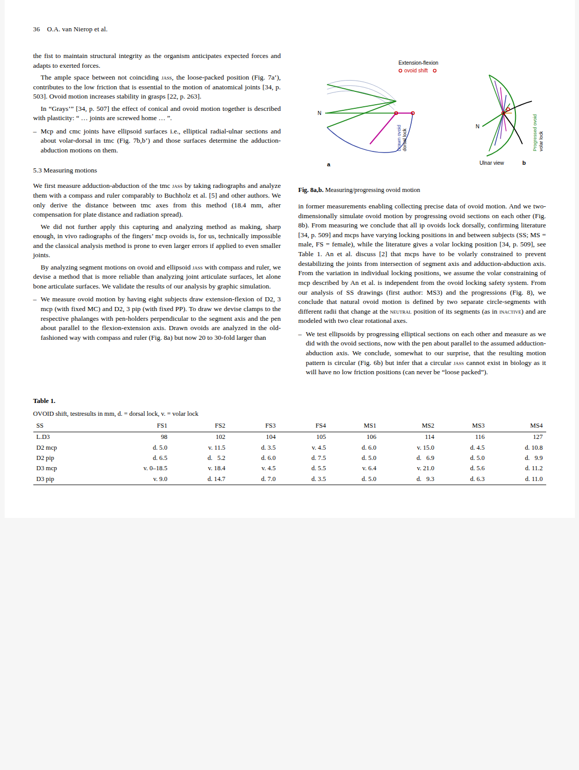36 O.A. van Nierop et al.
the fist to maintain structural integrity as the organism anticipates expected forces and adapts to exerted forces.
The ample space between not coinciding jass, the loose-packed position (Fig. 7a’), contributes to the low friction that is essential to the motion of anatomical joints [34, p. 503]. Ovoid motion increases stability in grasps [22, p. 263].
In “Grays’” [34, p. 507] the effect of conical and ovoid motion together is described with plasticity: “ … joints are screwed home … ”.
Mcp and cmc joints have ellipsoid surfaces i.e., elliptical radial-ulnar sections and about volar-dorsal in tmc (Fig. 7b,b’) and those surfaces determine the adduction-abduction motions on them.
5.3 Measuring motions
We first measure adduction-abduction of the tmc jass by taking radiographs and analyze them with a compass and ruler comparably to Buchholz et al. [5] and other authors. We only derive the distance between tmc axes from this method (18.4 mm, after compensation for plate distance and radiation spread).
We did not further apply this capturing and analyzing method as making, sharp enough, in vivo radiographs of the fingers’ mcp ovoids is, for us, technically impossible and the classical analysis method is prone to even larger errors if applied to even smaller joints.
By analyzing segment motions on ovoid and ellipsoid jass with compass and ruler, we devise a method that is more reliable than analyzing joint articulate surfaces, let alone bone articulate surfaces. We validate the results of our analysis by graphic simulation.
We measure ovoid motion by having eight subjects draw extension-flexion of D2, 3 mcp (with fixed MC) and D2, 3 pip (with fixed PP). To draw we devise clamps to the respective phalanges with pen-holders perpendicular to the segment axis and the pen about parallel to the flexion-extension axis. Drawn ovoids are analyzed in the old-fashioned way with compass and ruler (Fig. 8a) but now 20 to 30-fold larger than
Extension-flexion ovoid shift N Drawn ovoid dorsal lock a N Ulnar view b Progressed ovoid volar lock
Fig. 8a,b. Measuring/progressing ovoid motion
in former measurements enabling collecting precise data of ovoid motion. And we two-dimensionally simulate ovoid motion by progressing ovoid sections on each other (Fig. 8b). From measuring we conclude that all ip ovoids lock dorsally, confirming literature [34, p. 509] and mcps have varying locking positions in and between subjects (SS; MS = male, FS = female), while the literature gives a volar locking position [34, p. 509], see Table 1. An et al. discuss [2] that mcps have to be volarly constrained to prevent destabilizing the joints from intersection of segment axis and adduction-abduction axis. From the variation in individual locking positions, we assume the volar constraining of mcp described by An et al. is independent from the ovoid locking safety system. From our analysis of SS drawings (first author: MS3) and the progressions (Fig. 8), we conclude that natural ovoid motion is defined by two separate circle-segments with different radii that change at the neutral position of its segments (as in inactive) and are modeled with two clear rotational axes.
We test ellipsoids by progressing elliptical sections on each other and measure as we did with the ovoid sections, now with the pen about parallel to the assumed adduction-abduction axis. We conclude, somewhat to our surprise, that the resulting motion pattern is circular (Fig. 6b) but infer that a circular jass cannot exist in biology as it will have no low friction positions (can never be “loose packed”).
Table 1.
OVOID shift, testresults in mm, d. = dorsal lock, v. = volar lock
| SS | FS1 | FS2 | FS3 | FS4 | MS1 | MS2 | MS3 | MS4 |
| --- | --- | --- | --- | --- | --- | --- | --- | --- |
| L.D3 | 98 | 102 | 104 | 105 | 106 | 114 | 116 | 127 |
| D2 mcp | d. 5.0 | v. 11.5 | d. 3.5 | v. 4.5 | d. 6.0 | v. 15.0 | d. 4.5 | d. 10.8 |
| D2 pip | d. 6.5 | d. 5.2 | d. 6.0 | d. 7.5 | d. 5.0 | d. 6.9 | d. 5.0 | d. 9.9 |
| D3 mcp | v. 0–18.5 | v. 18.4 | v. 4.5 | d. 5.5 | v. 6.4 | v. 21.0 | d. 5.6 | d. 11.2 |
| D3 pip | v. 9.0 | d. 14.7 | d. 7.0 | d. 3.5 | d. 5.0 | d. 9.3 | d. 6.3 | d. 11.0 |